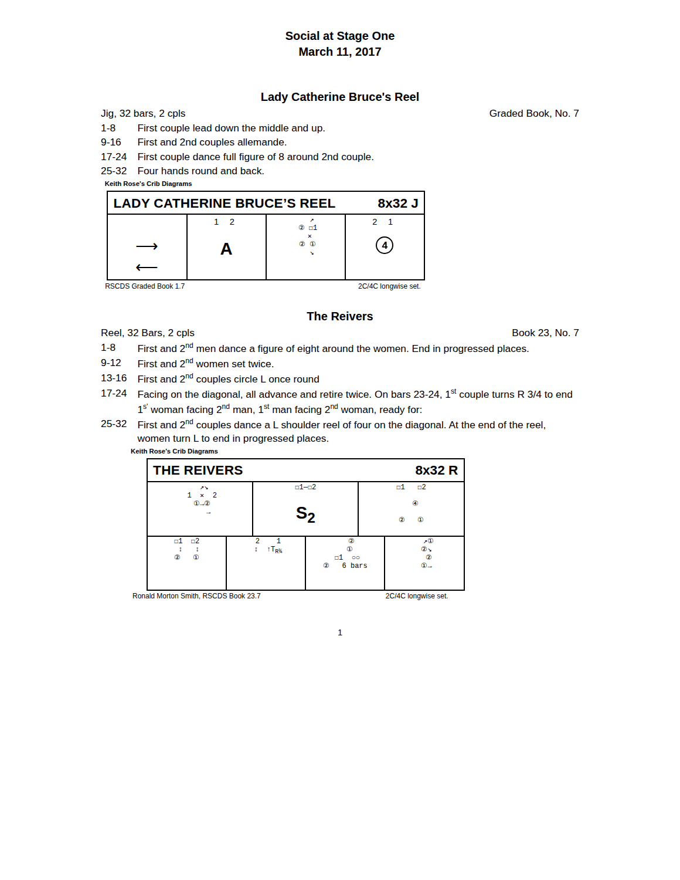Social at Stage One March 11, 2017
Lady Catherine Bruce's Reel
Jig, 32 bars, 2 cpls Graded Book, No. 7
| 1-8 | First couple lead down the middle and up. |
| 9-16 | First and 2nd couples allemande. |
| 17-24 | First couple dance full figure of 8 around 2nd couple. |
| 25-32 | Four hands round and back. |
Keith Rose's Crib Diagrams
LADY CATHERINE BRUCE’S REEL 8x32 J
⟶
⟵
1 2
A
↗ ② ☐1 ✕ ② ① ↘
2 1
4
RSCDS Graded Book 1.7 2C/4C longwise set.
The Reivers
Reel, 32 Bars, 2 cpls Book 23, No. 7
| 1-8 | First and 2 nd men dance a figure of eight around the women. End in progressed places. |
| 9-12 | First and 2 nd women set twice. |
| 13-16 | First and 2 nd couples circle L once round |
| 17-24 | Facing on the diagonal, all advance and retire twice. On bars 23-24, 1 st couple turns R 3/4 to end 1 s' woman facing 2 nd man, 1 st man facing 2 nd woman, ready for: |
| 25-32 | First and 2 nd couples dance a L shoulder reel of four on the diagonal. At the end of the reel, women turn L to end in progressed places. |
Keith Rose's Crib Diagrams
THE REIVERS 8x32 R
↗↘ 1 ✕ 2 ①→② →
☐1—☐2
S2
☐1 ☐2 ④ ② ①
☐1 ☐2 ↕ ↕ ② ①
2 1 ↕ ↑TR¾
② ① ☐1 ○○ ② 6 bars
↗① ②↘ ② ①→
Ronald Morton Smith, RSCDS Book 23.7 2C/4C longwise set.
1